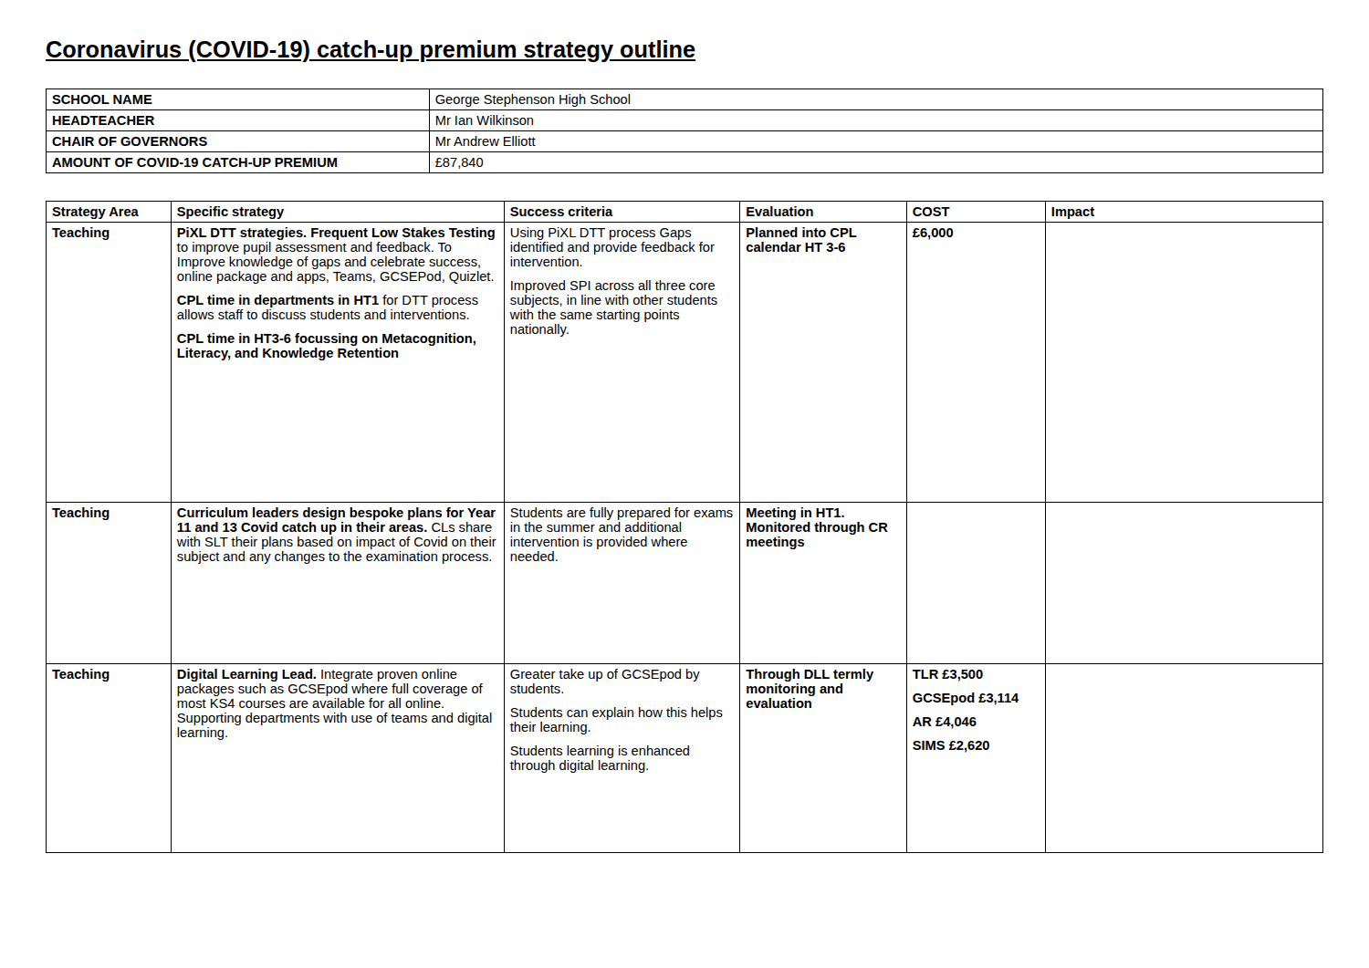Coronavirus (COVID-19) catch-up premium strategy outline
| SCHOOL NAME | George Stephenson High School |
| HEADTEACHER | Mr Ian Wilkinson |
| CHAIR OF GOVERNORS | Mr Andrew Elliott |
| AMOUNT OF COVID-19 CATCH-UP PREMIUM | £87,840 |
| Strategy Area | Specific strategy | Success criteria | Evaluation | COST | Impact |
| --- | --- | --- | --- | --- | --- |
| Teaching | PiXL DTT strategies. Frequent Low Stakes Testing to improve pupil assessment and feedback. To Improve knowledge of gaps and celebrate success, online package and apps, Teams, GCSEPod, Quizlet. CPL time in departments in HT1 for DTT process allows staff to discuss students and interventions. CPL time in HT3-6 focussing on Metacognition, Literacy, and Knowledge Retention | Using PiXL DTT process Gaps identified and provide feedback for intervention. Improved SPI across all three core subjects, in line with other students with the same starting points nationally. | Planned into CPL calendar HT 3-6 | £6,000 | |
| Teaching | Curriculum leaders design bespoke plans for Year 11 and 13 Covid catch up in their areas. CLs share with SLT their plans based on impact of Covid on their subject and any changes to the examination process. | Students are fully prepared for exams in the summer and additional intervention is provided where needed. | Meeting in HT1. Monitored through CR meetings | | |
| Teaching | Digital Learning Lead. Integrate proven online packages such as GCSEpod where full coverage of most KS4 courses are available for all online. Supporting departments with use of teams and digital learning. | Greater take up of GCSEpod by students. Students can explain how this helps their learning. Students learning is enhanced through digital learning. | Through DLL termly monitoring and evaluation | TLR £3,500 GCSEpod £3,114 AR £4,046 SIMS £2,620 | |